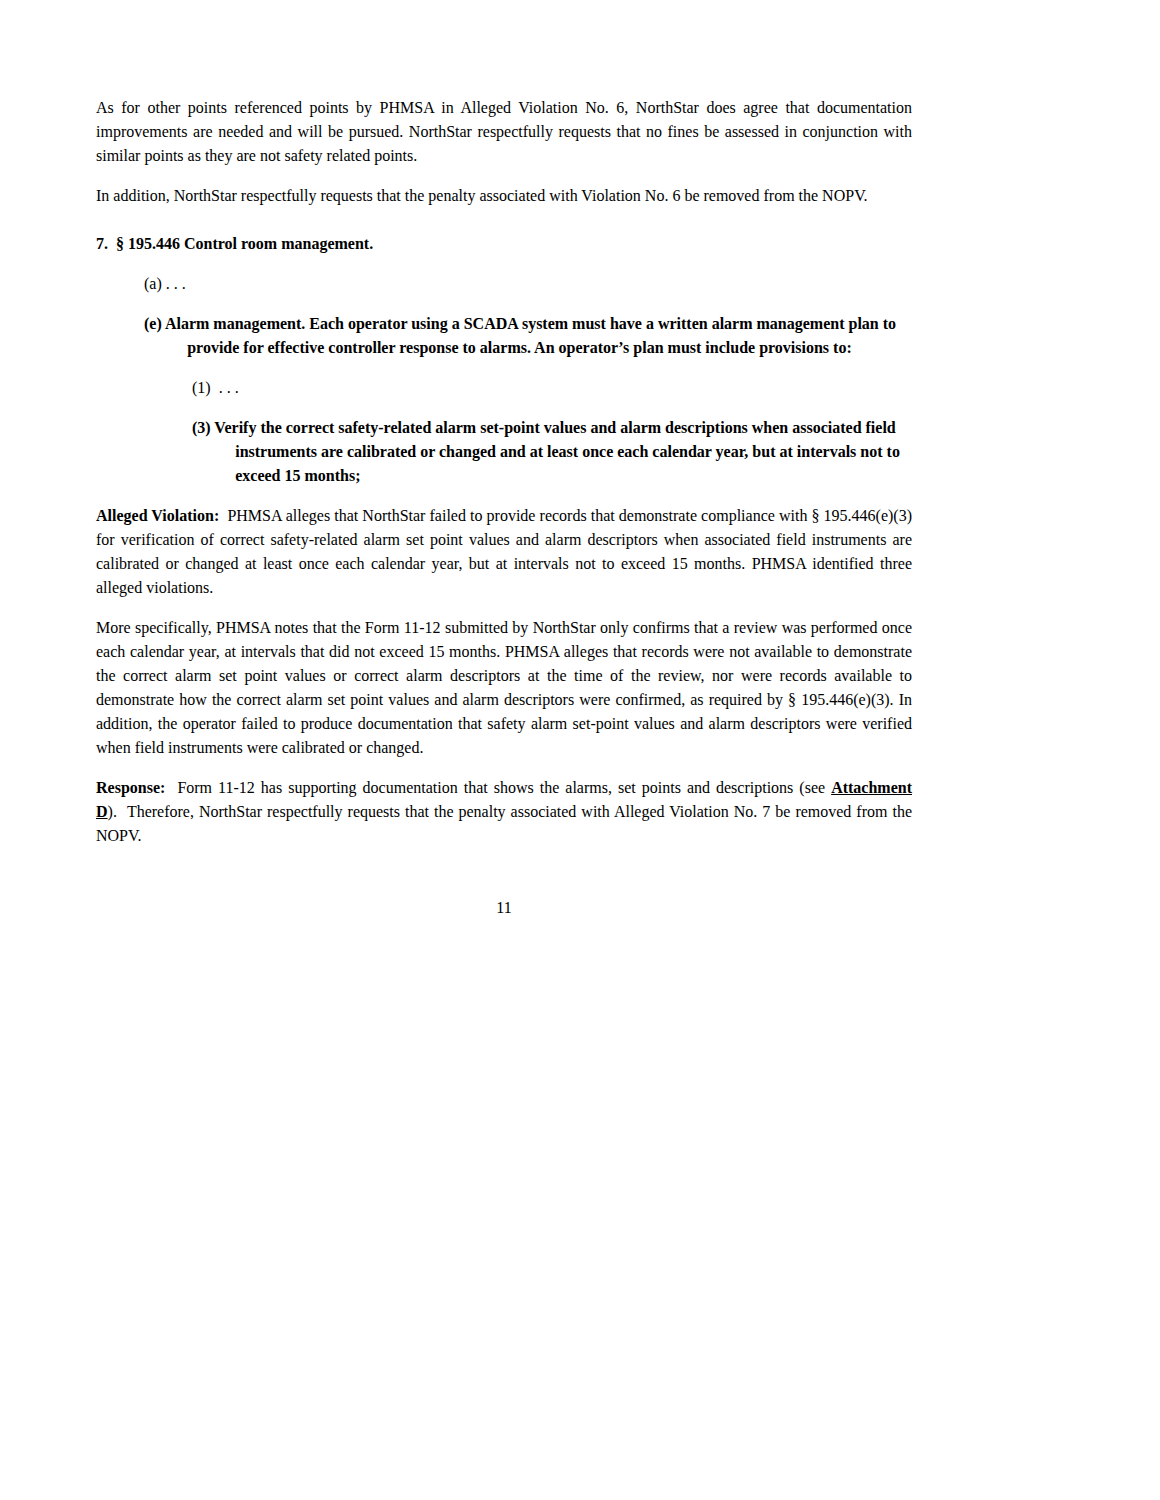As for other points referenced points by PHMSA in Alleged Violation No. 6, NorthStar does agree that documentation improvements are needed and will be pursued. NorthStar respectfully requests that no fines be assessed in conjunction with similar points as they are not safety related points.
In addition, NorthStar respectfully requests that the penalty associated with Violation No. 6 be removed from the NOPV.
7. § 195.446 Control room management.
(a) . . .
(e) Alarm management. Each operator using a SCADA system must have a written alarm management plan to provide for effective controller response to alarms. An operator’s plan must include provisions to:
(1) . . .
(3) Verify the correct safety-related alarm set-point values and alarm descriptions when associated field instruments are calibrated or changed and at least once each calendar year, but at intervals not to exceed 15 months;
Alleged Violation: PHMSA alleges that NorthStar failed to provide records that demonstrate compliance with § 195.446(e)(3) for verification of correct safety-related alarm set point values and alarm descriptors when associated field instruments are calibrated or changed at least once each calendar year, but at intervals not to exceed 15 months. PHMSA identified three alleged violations.
More specifically, PHMSA notes that the Form 11-12 submitted by NorthStar only confirms that a review was performed once each calendar year, at intervals that did not exceed 15 months. PHMSA alleges that records were not available to demonstrate the correct alarm set point values or correct alarm descriptors at the time of the review, nor were records available to demonstrate how the correct alarm set point values and alarm descriptors were confirmed, as required by § 195.446(e)(3). In addition, the operator failed to produce documentation that safety alarm set-point values and alarm descriptors were verified when field instruments were calibrated or changed.
Response: Form 11-12 has supporting documentation that shows the alarms, set points and descriptions (see Attachment D). Therefore, NorthStar respectfully requests that the penalty associated with Alleged Violation No. 7 be removed from the NOPV.
11